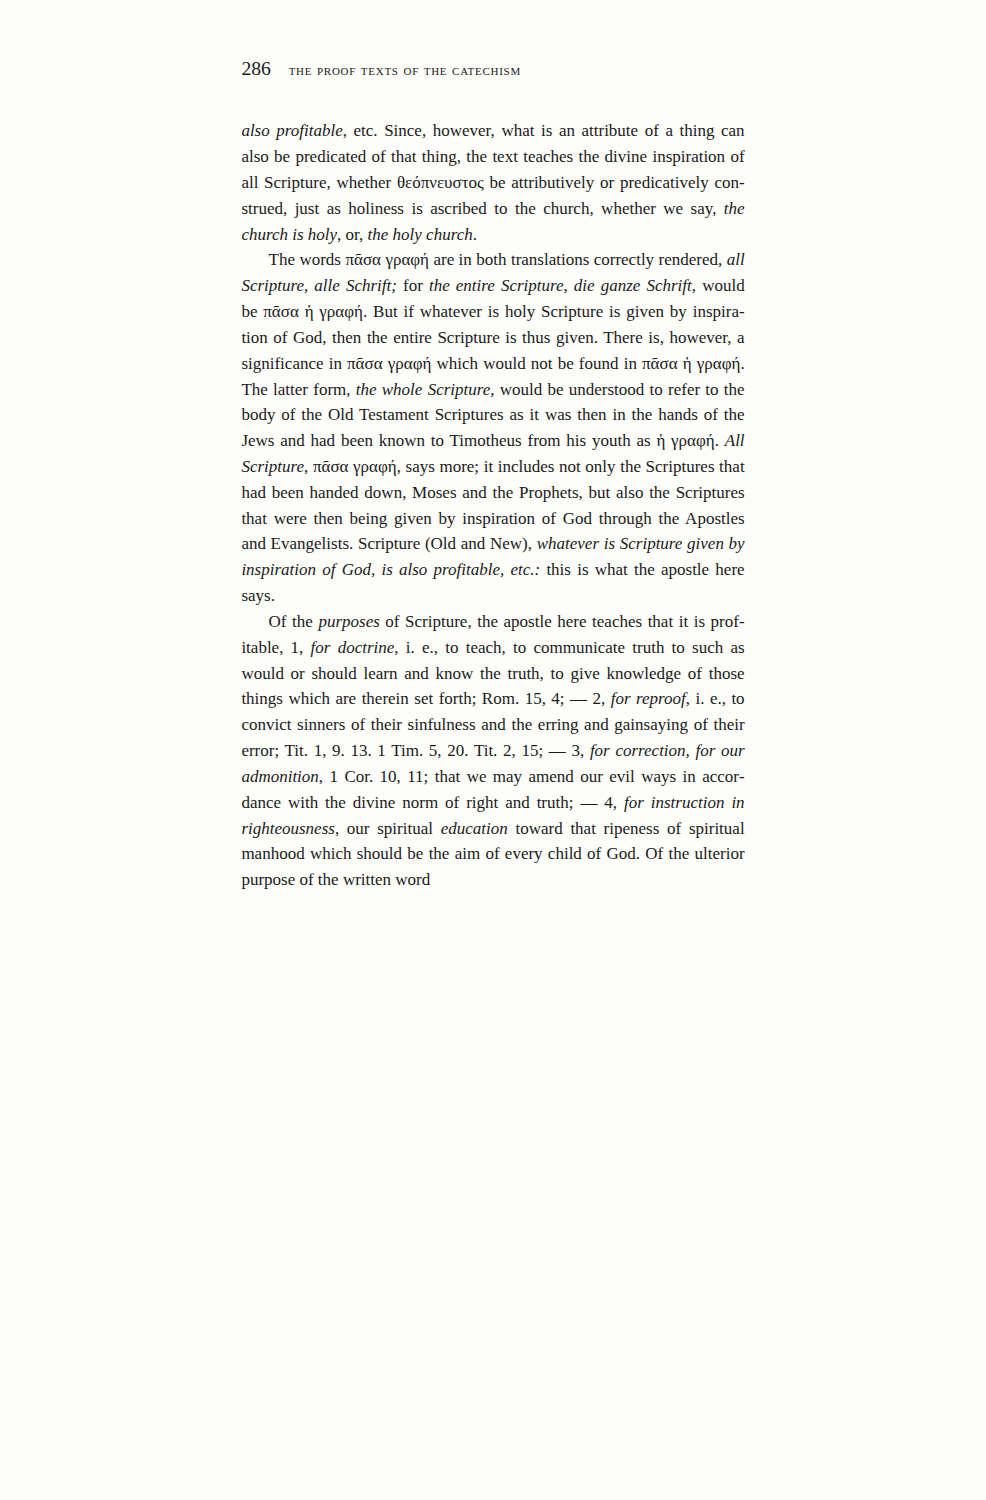286 the proof texts of the catechism
also profitable, etc. Since, however, what is an attribute of a thing can also be predicated of that thing, the text teaches the divine inspiration of all Scripture, whether θεόπνευστος be attributively or predicatively construed, just as holiness is ascribed to the church, whether we say, the church is holy, or, the holy church.
The words πᾶσα γραφή are in both translations correctly rendered, all Scripture, alle Schrift; for the entire Scripture, die ganze Schrift, would be πᾶσα ἡ γραφή. But if whatever is holy Scripture is given by inspiration of God, then the entire Scripture is thus given. There is, however, a significance in πᾶσα γραφή which would not be found in πᾶσα ἡ γραφή. The latter form, the whole Scripture, would be understood to refer to the body of the Old Testament Scriptures as it was then in the hands of the Jews and had been known to Timotheus from his youth as ἡ γραφή. All Scripture, πᾶσα γραφή, says more; it includes not only the Scriptures that had been handed down, Moses and the Prophets, but also the Scriptures that were then being given by inspiration of God through the Apostles and Evangelists. Scripture (Old and New), whatever is Scripture given by inspiration of God, is also profitable, etc.: this is what the apostle here says.
Of the purposes of Scripture, the apostle here teaches that it is profitable, 1, for doctrine, i. e., to teach, to communicate truth to such as would or should learn and know the truth, to give knowledge of those things which are therein set forth; Rom. 15, 4; — 2, for reproof, i. e., to convict sinners of their sinfulness and the erring and gainsaying of their error; Tit. 1, 9. 13. 1 Tim. 5, 20. Tit. 2, 15; — 3, for correction, for our admonition, 1 Cor. 10, 11; that we may amend our evil ways in accordance with the divine norm of right and truth; — 4, for instruction in righteousness, our spiritual education toward that ripeness of spiritual manhood which should be the aim of every child of God. Of the ulterior purpose of the written word